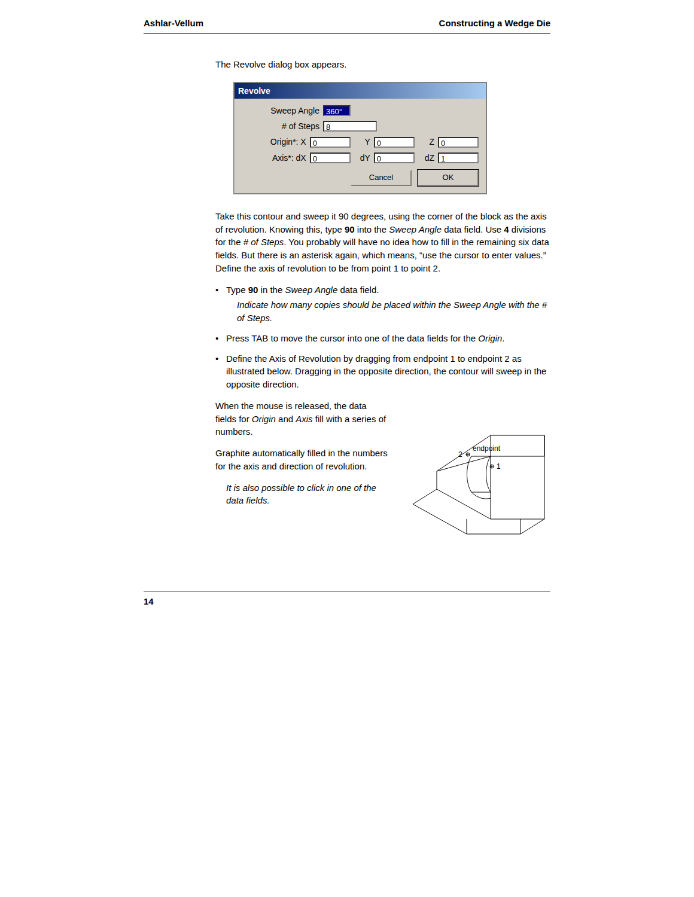Ashlar-Vellum Constructing a Wedge Die
The Revolve dialog box appears.
Revolve
Sweep Angle
360°
# of Steps
8
Origin*: X
0
Y
0
Z
0
Axis*: dX
0
dY
0
dZ
1
Cancel
OK
Take this contour and sweep it 90 degrees, using the corner of the block as the axis of revolution. Knowing this, type 90 into the Sweep Angle data field. Use 4 divisions for the # of Steps. You probably will have no idea how to fill in the remaining six data fields. But there is an asterisk again, which means, “use the cursor to enter values.” Define the axis of revolution to be from point 1 to point 2.
Type 90 in the Sweep Angle data field.
Indicate how many copies should be placed within the Sweep Angle with the # of Steps.
Press TAB to move the cursor into one of the data fields for the Origin.
Define the Axis of Revolution by dragging from endpoint 1 to endpoint 2 as illustrated below. Dragging in the opposite direction, the contour will sweep in the opposite direction.
When the mouse is released, the data fields for Origin and Axis fill with a series of numbers.
Graphite automatically filled in the numbers for the axis and direction of revolution.
It is also possible to click in one of the data fields.
2 1 endpoint
14